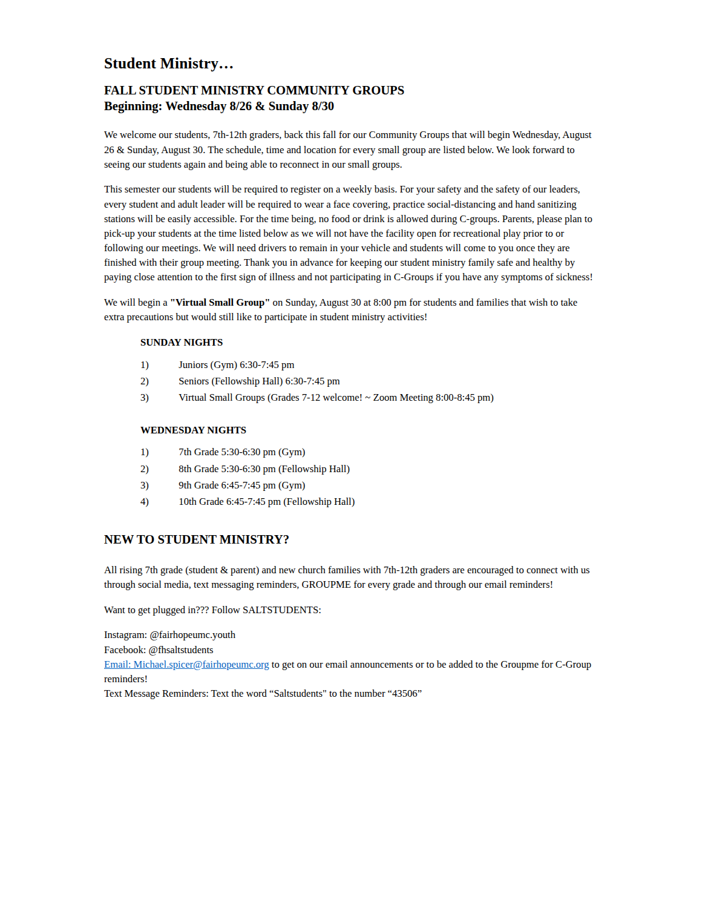Student Ministry…
FALL STUDENT MINISTRY COMMUNITY GROUPS
Beginning: Wednesday 8/26 & Sunday 8/30
We welcome our students, 7th-12th graders, back this fall for our Community Groups that will begin Wednesday, August 26 & Sunday, August 30. The schedule, time and location for every small group are listed below. We look forward to seeing our students again and being able to reconnect in our small groups.
This semester our students will be required to register on a weekly basis. For your safety and the safety of our leaders, every student and adult leader will be required to wear a face covering, practice social-distancing and hand sanitizing stations will be easily accessible. For the time being, no food or drink is allowed during C-groups. Parents, please plan to pick-up your students at the time listed below as we will not have the facility open for recreational play prior to or following our meetings. We will need drivers to remain in your vehicle and students will come to you once they are finished with their group meeting. Thank you in advance for keeping our student ministry family safe and healthy by paying close attention to the first sign of illness and not participating in C-Groups if you have any symptoms of sickness!
We will begin a "Virtual Small Group" on Sunday, August 30 at 8:00 pm for students and families that wish to take extra precautions but would still like to participate in student ministry activities!
SUNDAY NIGHTS
| 1) | Juniors (Gym) 6:30-7:45 pm |
| 2) | Seniors (Fellowship Hall) 6:30-7:45 pm |
| 3) | Virtual Small Groups (Grades 7-12 welcome! ~ Zoom Meeting 8:00-8:45 pm) |
WEDNESDAY NIGHTS
| 1) | 7th Grade 5:30-6:30 pm (Gym) |
| 2) | 8th Grade 5:30-6:30 pm (Fellowship Hall) |
| 3) | 9th Grade 6:45-7:45 pm (Gym) |
| 4) | 10th Grade 6:45-7:45 pm (Fellowship Hall) |
NEW TO STUDENT MINISTRY?
All rising 7th grade (student & parent) and new church families with 7th-12th graders are encouraged to connect with us through social media, text messaging reminders, GROUPME for every grade and through our email reminders!
Want to get plugged in??? Follow SALTSTUDENTS:
Instagram: @fairhopeumc.youth
Facebook: @fhsaltstudents
Email: Michael.spicer@fairhopeumc.org to get on our email announcements or to be added to the Groupme for C-Group reminders!
Text Message Reminders: Text the word “Saltstudents" to the number “43506”